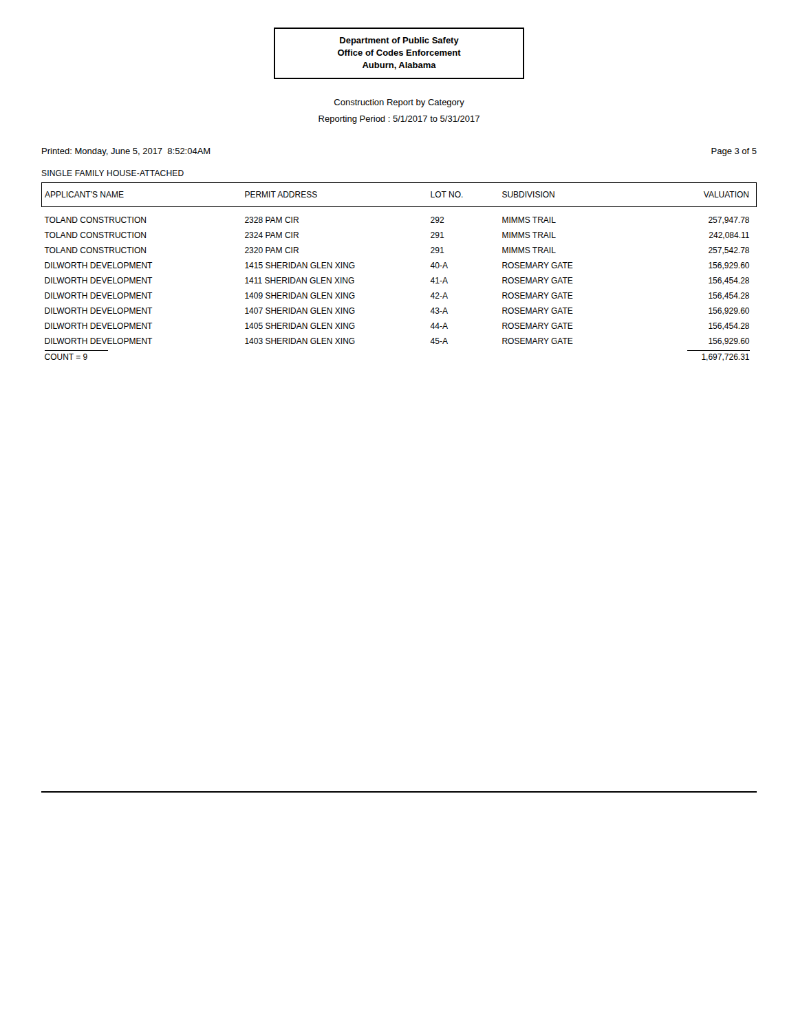Department of Public Safety
Office of Codes Enforcement
Auburn, Alabama
Construction Report by Category
Reporting Period : 5/1/2017 to 5/31/2017
Page 3 of 5 Printed: Monday, June 5, 2017 8:52:04AM
SINGLE FAMILY HOUSE-ATTACHED
| APPLICANT'S NAME | PERMIT ADDRESS | LOT NO. | SUBDIVISION | VALUATION |
| --- | --- | --- | --- | --- |
| TOLAND CONSTRUCTION | 2328 PAM CIR | 292 | MIMMS TRAIL | 257,947.78 |
| TOLAND CONSTRUCTION | 2324 PAM CIR | 291 | MIMMS TRAIL | 242,084.11 |
| TOLAND CONSTRUCTION | 2320 PAM CIR | 291 | MIMMS TRAIL | 257,542.78 |
| DILWORTH DEVELOPMENT | 1415 SHERIDAN GLEN XING | 40-A | ROSEMARY GATE | 156,929.60 |
| DILWORTH DEVELOPMENT | 1411 SHERIDAN GLEN XING | 41-A | ROSEMARY GATE | 156,454.28 |
| DILWORTH DEVELOPMENT | 1409 SHERIDAN GLEN XING | 42-A | ROSEMARY GATE | 156,454.28 |
| DILWORTH DEVELOPMENT | 1407 SHERIDAN GLEN XING | 43-A | ROSEMARY GATE | 156,929.60 |
| DILWORTH DEVELOPMENT | 1405 SHERIDAN GLEN XING | 44-A | ROSEMARY GATE | 156,454.28 |
| DILWORTH DEVELOPMENT | 1403 SHERIDAN GLEN XING | 45-A | ROSEMARY GATE | 156,929.60 |
| COUNT = 9 | | | | 1,697,726.31 |